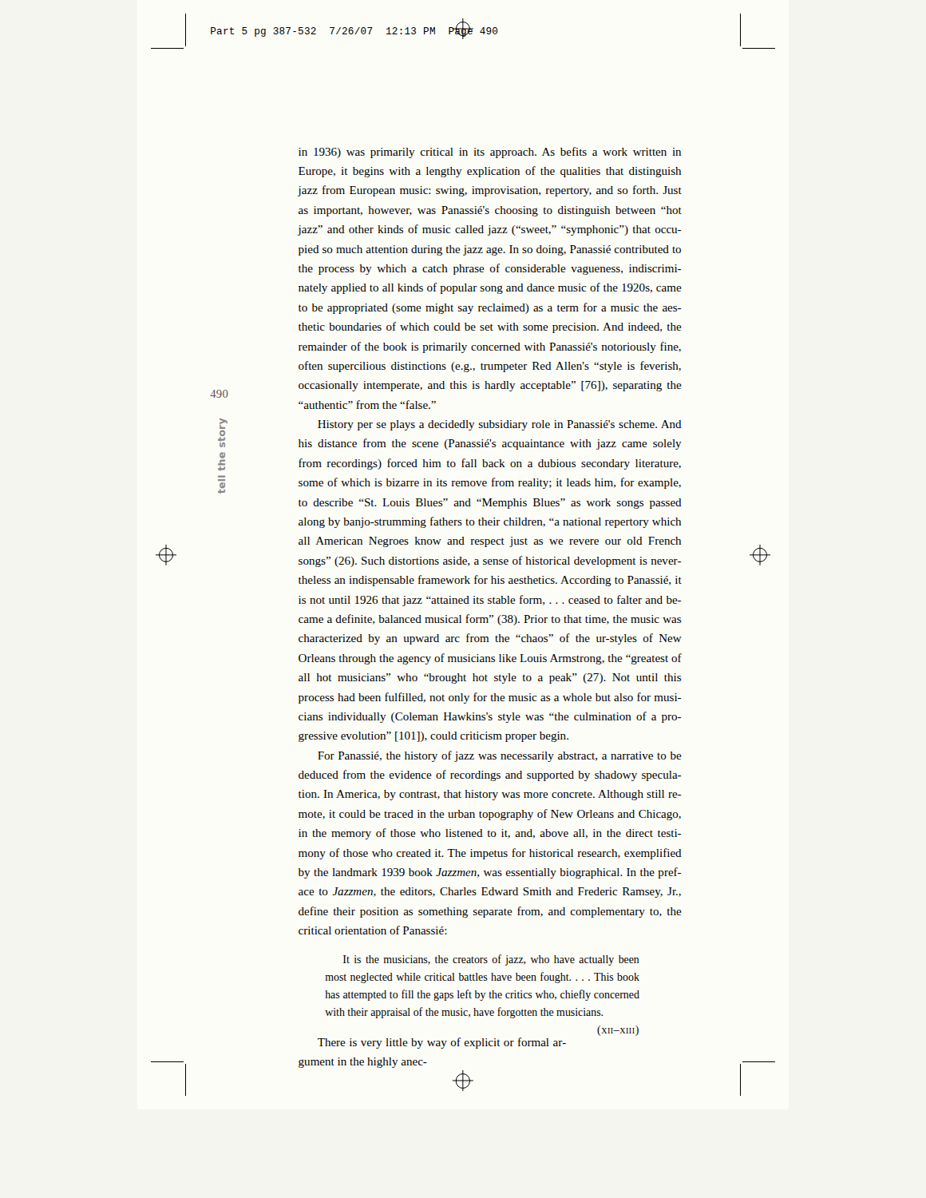Part 5 pg 387-532 7/26/07 12:13 PM Page 490
490
tell the story
in 1936) was primarily critical in its approach. As befits a work written in Europe, it begins with a lengthy explication of the qualities that distinguish jazz from European music: swing, improvisation, repertory, and so forth. Just as important, however, was Panassié's choosing to distinguish between “hot jazz” and other kinds of music called jazz (“sweet,” “symphonic”) that occupied so much attention during the jazz age. In so doing, Panassié contributed to the process by which a catch phrase of considerable vagueness, indiscriminately applied to all kinds of popular song and dance music of the 1920s, came to be appropriated (some might say reclaimed) as a term for a music the aesthetic boundaries of which could be set with some precision. And indeed, the remainder of the book is primarily concerned with Panassié's notoriously fine, often supercilious distinctions (e.g., trumpeter Red Allen's “style is feverish, occasionally intemperate, and this is hardly acceptable” [76]), separating the “authentic” from the “false.”
History per se plays a decidedly subsidiary role in Panassié's scheme. And his distance from the scene (Panassié's acquaintance with jazz came solely from recordings) forced him to fall back on a dubious secondary literature, some of which is bizarre in its remove from reality; it leads him, for example, to describe “St. Louis Blues” and “Memphis Blues” as work songs passed along by banjo-strumming fathers to their children, “a national repertory which all American Negroes know and respect just as we revere our old French songs” (26). Such distortions aside, a sense of historical development is nevertheless an indispensable framework for his aesthetics. According to Panassié, it is not until 1926 that jazz “attained its stable form, . . . ceased to falter and became a definite, balanced musical form” (38). Prior to that time, the music was characterized by an upward arc from the “chaos” of the ur-styles of New Orleans through the agency of musicians like Louis Armstrong, the “greatest of all hot musicians” who “brought hot style to a peak” (27). Not until this process had been fulfilled, not only for the music as a whole but also for musicians individually (Coleman Hawkins's style was “the culmination of a progressive evolution” [101]), could criticism proper begin.
For Panassié, the history of jazz was necessarily abstract, a narrative to be deduced from the evidence of recordings and supported by shadowy speculation. In America, by contrast, that history was more concrete. Although still remote, it could be traced in the urban topography of New Orleans and Chicago, in the memory of those who listened to it, and, above all, in the direct testimony of those who created it. The impetus for historical research, exemplified by the landmark 1939 book Jazzmen, was essentially biographical. In the preface to Jazzmen, the editors, Charles Edward Smith and Frederic Ramsey, Jr., define their position as something separate from, and complementary to, the critical orientation of Panassié:
It is the musicians, the creators of jazz, who have actually been most neglected while critical battles have been fought. . . . This book has attempted to fill the gaps left by the critics who, chiefly concerned with their appraisal of the music, have forgotten the musicians.(xii–xiii)
There is very little by way of explicit or formal argument in the highly anec-